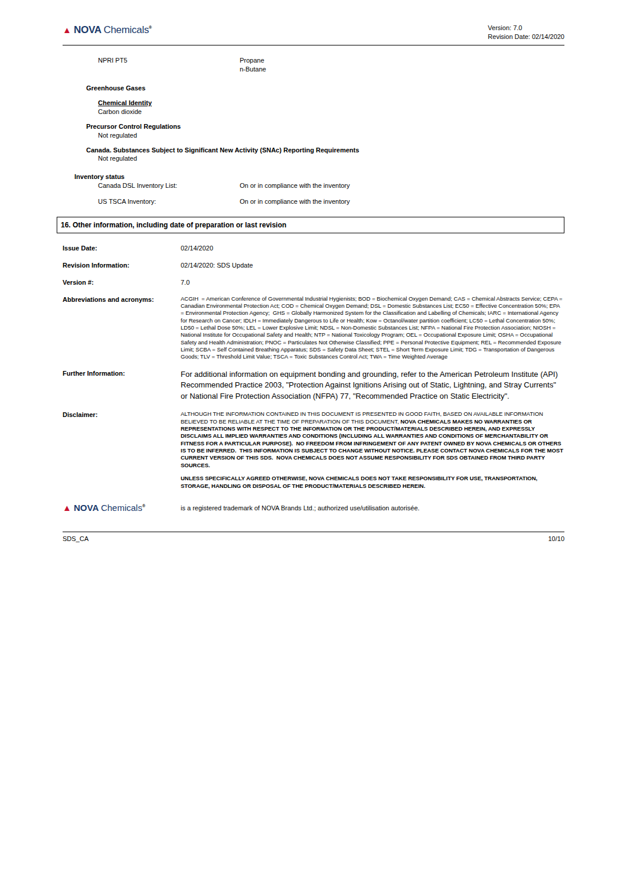▲ NOVA Chemicals®
Version: 7.0
Revision Date: 02/14/2020
NPRI PT5
Propane
n-Butane
Greenhouse Gases
Chemical Identity
Carbon dioxide
Precursor Control Regulations
Not regulated
Canada. Substances Subject to Significant New Activity (SNAc) Reporting Requirements
Not regulated
Inventory status
Canada DSL Inventory List:
On or in compliance with the inventory
US TSCA Inventory:
On or in compliance with the inventory
16. Other information, including date of preparation or last revision
Issue Date:
02/14/2020
Revision Information:
02/14/2020: SDS Update
Version #:
7.0
Abbreviations and acronyms:
ACGIH = American Conference of Governmental Industrial Hygienists; BOD = Biochemical Oxygen Demand; CAS = Chemical Abstracts Service; CEPA = Canadian Environmental Protection Act; COD = Chemical Oxygen Demand; DSL = Domestic Substances List; EC50 = Effective Concentration 50%; EPA = Environmental Protection Agency; GHS = Globally Harmonized System for the Classification and Labelling of Chemicals; IARC = International Agency for Research on Cancer; IDLH = Immediately Dangerous to Life or Health; Kow = Octanol/water partition coefficient; LC50 = Lethal Concentration 50%; LD50 = Lethal Dose 50%; LEL = Lower Explosive Limit; NDSL = Non-Domestic Substances List; NFPA = National Fire Protection Association; NIOSH = National Institute for Occupational Safety and Health; NTP = National Toxicology Program; OEL = Occupational Exposure Limit; OSHA = Occupational Safety and Health Administration; PNOC = Particulates Not Otherwise Classified; PPE = Personal Protective Equipment; REL = Recommended Exposure Limit; SCBA = Self Contained Breathing Apparatus; SDS = Safety Data Sheet; STEL = Short Term Exposure Limit; TDG = Transportation of Dangerous Goods; TLV = Threshold Limit Value; TSCA = Toxic Substances Control Act; TWA = Time Weighted Average
Further Information:
For additional information on equipment bonding and grounding, refer to the American Petroleum Institute (API) Recommended Practice 2003, "Protection Against Ignitions Arising out of Static, Lightning, and Stray Currents" or National Fire Protection Association (NFPA) 77, "Recommended Practice on Static Electricity".
Disclaimer:
ALTHOUGH THE INFORMATION CONTAINED IN THIS DOCUMENT IS PRESENTED IN GOOD FAITH, BASED ON AVAILABLE INFORMATION BELIEVED TO BE RELIABLE AT THE TIME OF PREPARATION OF THIS DOCUMENT, NOVA CHEMICALS MAKES NO WARRANTIES OR REPRESENTATIONS WITH RESPECT TO THE INFORMATION OR THE PRODUCT/MATERIALS DESCRIBED HEREIN, AND EXPRESSLY DISCLAIMS ALL IMPLIED WARRANTIES AND CONDITIONS (INCLUDING ALL WARRANTIES AND CONDITIONS OF MERCHANTABILITY OR FITNESS FOR A PARTICULAR PURPOSE). NO FREEDOM FROM INFRINGEMENT OF ANY PATENT OWNED BY NOVA CHEMICALS OR OTHERS IS TO BE INFERRED. THIS INFORMATION IS SUBJECT TO CHANGE WITHOUT NOTICE. PLEASE CONTACT NOVA CHEMICALS FOR THE MOST CURRENT VERSION OF THIS SDS. NOVA CHEMICALS DOES NOT ASSUME RESPONSIBILITY FOR SDS OBTAINED FROM THIRD PARTY SOURCES.
UNLESS SPECIFICALLY AGREED OTHERWISE, NOVA CHEMICALS DOES NOT TAKE RESPONSIBILITY FOR USE, TRANSPORTATION, STORAGE, HANDLING OR DISPOSAL OF THE PRODUCT/MATERIALS DESCRIBED HEREIN.
▲ NOVA Chemicals®
is a registered trademark of NOVA Brands Ltd.; authorized use/utilisation autorisée.
SDS_CA
10/10